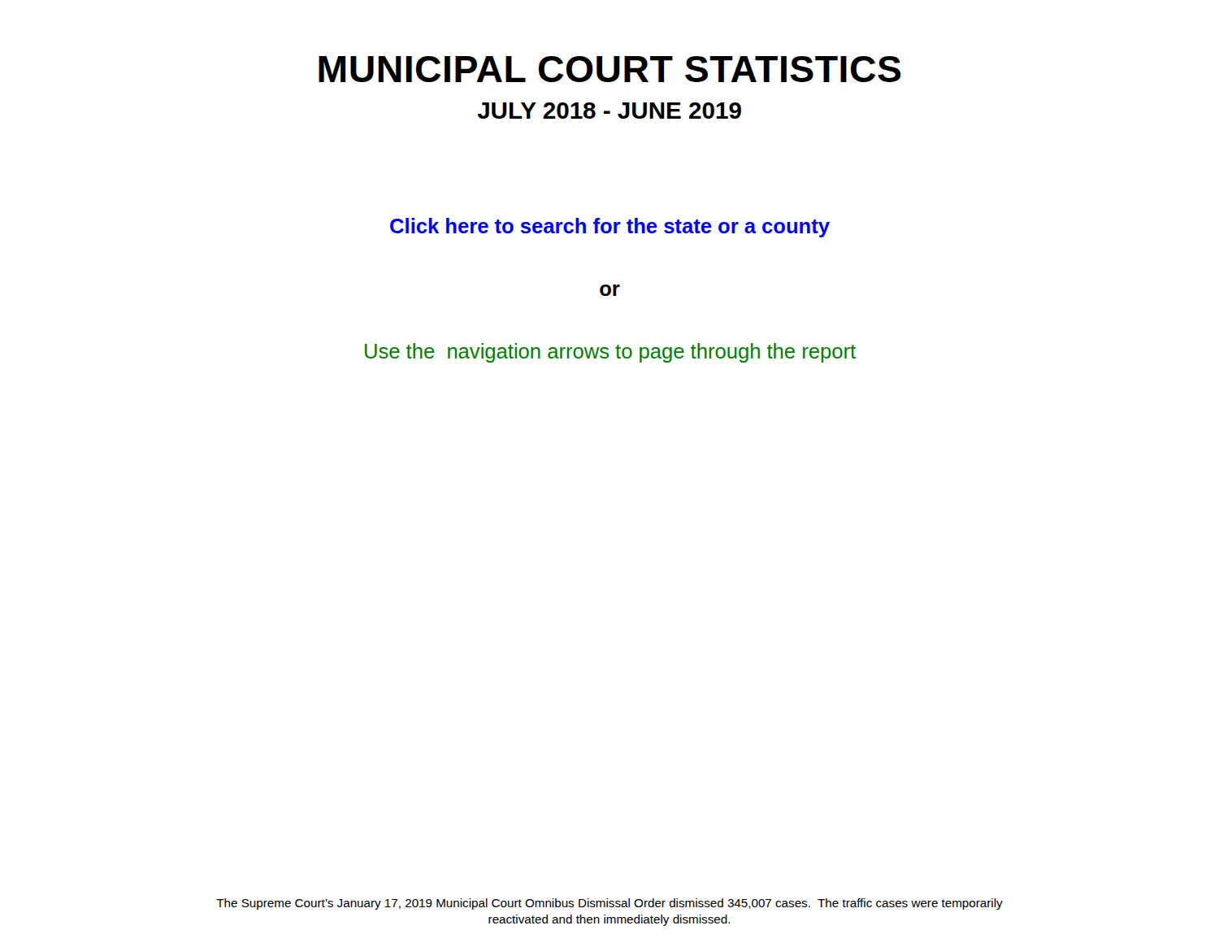MUNICIPAL COURT STATISTICS
JULY 2018 - JUNE 2019
Click here to search for the state or a county or Use the navigation arrows to page through the report
The Supreme Court’s January 17, 2019 Municipal Court Omnibus Dismissal Order dismissed 345,007 cases. The traffic cases were temporarily reactivated and then immediately dismissed.